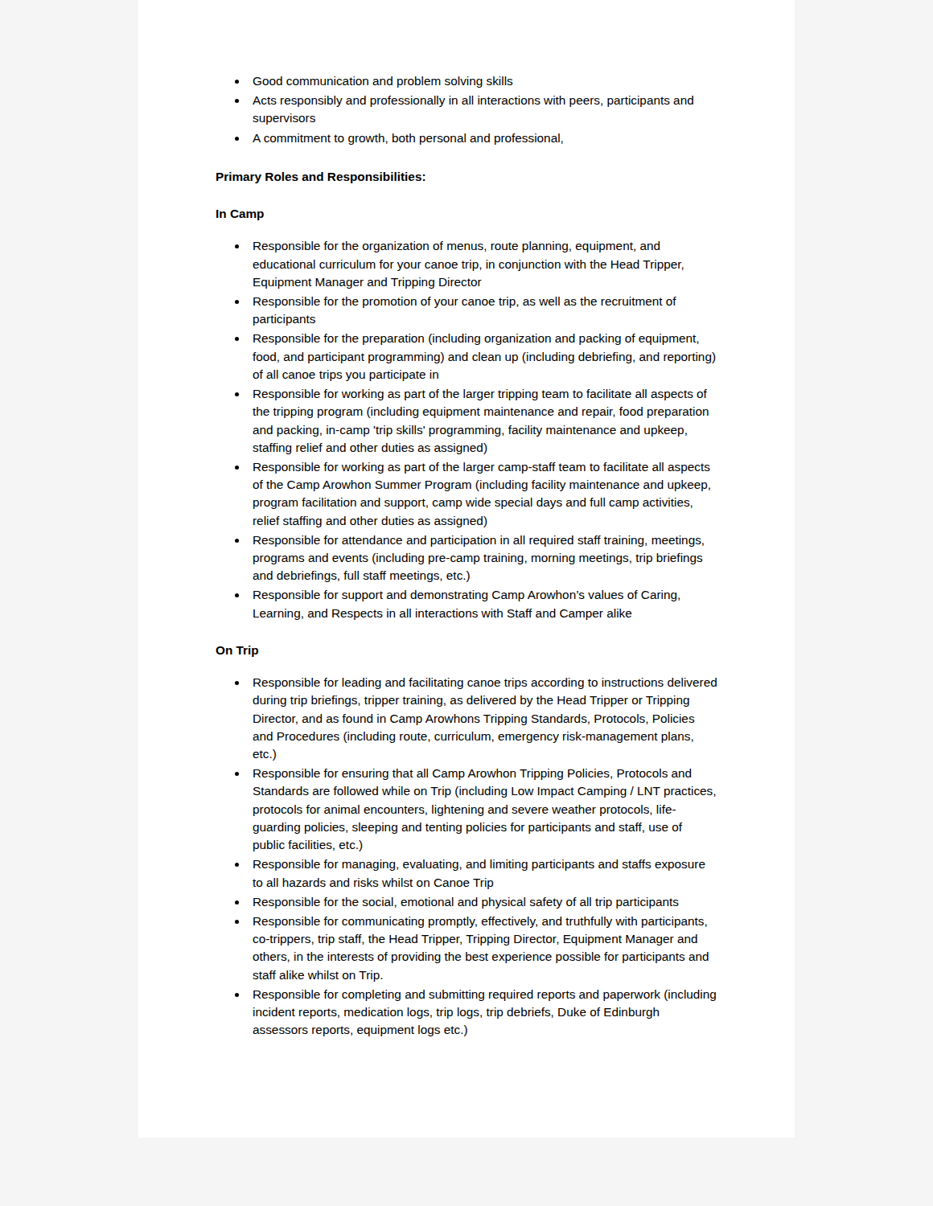Good communication and problem solving skills
Acts responsibly and professionally in all interactions with peers, participants and supervisors
A commitment to growth, both personal and professional,
Primary Roles and Responsibilities:
In Camp
Responsible for the organization of menus, route planning, equipment, and educational curriculum for your canoe trip, in conjunction with the Head Tripper, Equipment Manager and Tripping Director
Responsible for the promotion of your canoe trip, as well as the recruitment of participants
Responsible for the preparation (including organization and packing of equipment, food, and participant programming) and clean up (including debriefing, and reporting) of all canoe trips you participate in
Responsible for working as part of the larger tripping team to facilitate all aspects of the tripping program (including equipment maintenance and repair, food preparation and packing, in-camp 'trip skills' programming, facility maintenance and upkeep, staffing relief and other duties as assigned)
Responsible for working as part of the larger camp-staff team to facilitate all aspects of the Camp Arowhon Summer Program (including facility maintenance and upkeep, program facilitation and support, camp wide special days and full camp activities, relief staffing and other duties as assigned)
Responsible for attendance and participation in all required staff training, meetings, programs and events (including pre-camp training, morning meetings, trip briefings and debriefings, full staff meetings, etc.)
Responsible for support and demonstrating Camp Arowhon’s values of Caring, Learning, and Respects in all interactions with Staff and Camper alike
On Trip
Responsible for leading and facilitating canoe trips according to instructions delivered during trip briefings, tripper training, as delivered by the Head Tripper or Tripping Director, and as found in Camp Arowhons Tripping Standards, Protocols, Policies and Procedures (including route, curriculum, emergency risk-management plans, etc.)
Responsible for ensuring that all Camp Arowhon Tripping Policies, Protocols and Standards are followed while on Trip (including Low Impact Camping / LNT practices, protocols for animal encounters, lightening and severe weather protocols, life-guarding policies, sleeping and tenting policies for participants and staff, use of public facilities, etc.)
Responsible for managing, evaluating, and limiting participants and staffs exposure to all hazards and risks whilst on Canoe Trip
Responsible for the social, emotional and physical safety of all trip participants
Responsible for communicating promptly, effectively, and truthfully with participants, co-trippers, trip staff, the Head Tripper, Tripping Director, Equipment Manager and others, in the interests of providing the best experience possible for participants and staff alike whilst on Trip.
Responsible for completing and submitting required reports and paperwork (including incident reports, medication logs, trip logs, trip debriefs, Duke of Edinburgh assessors reports, equipment logs etc.)